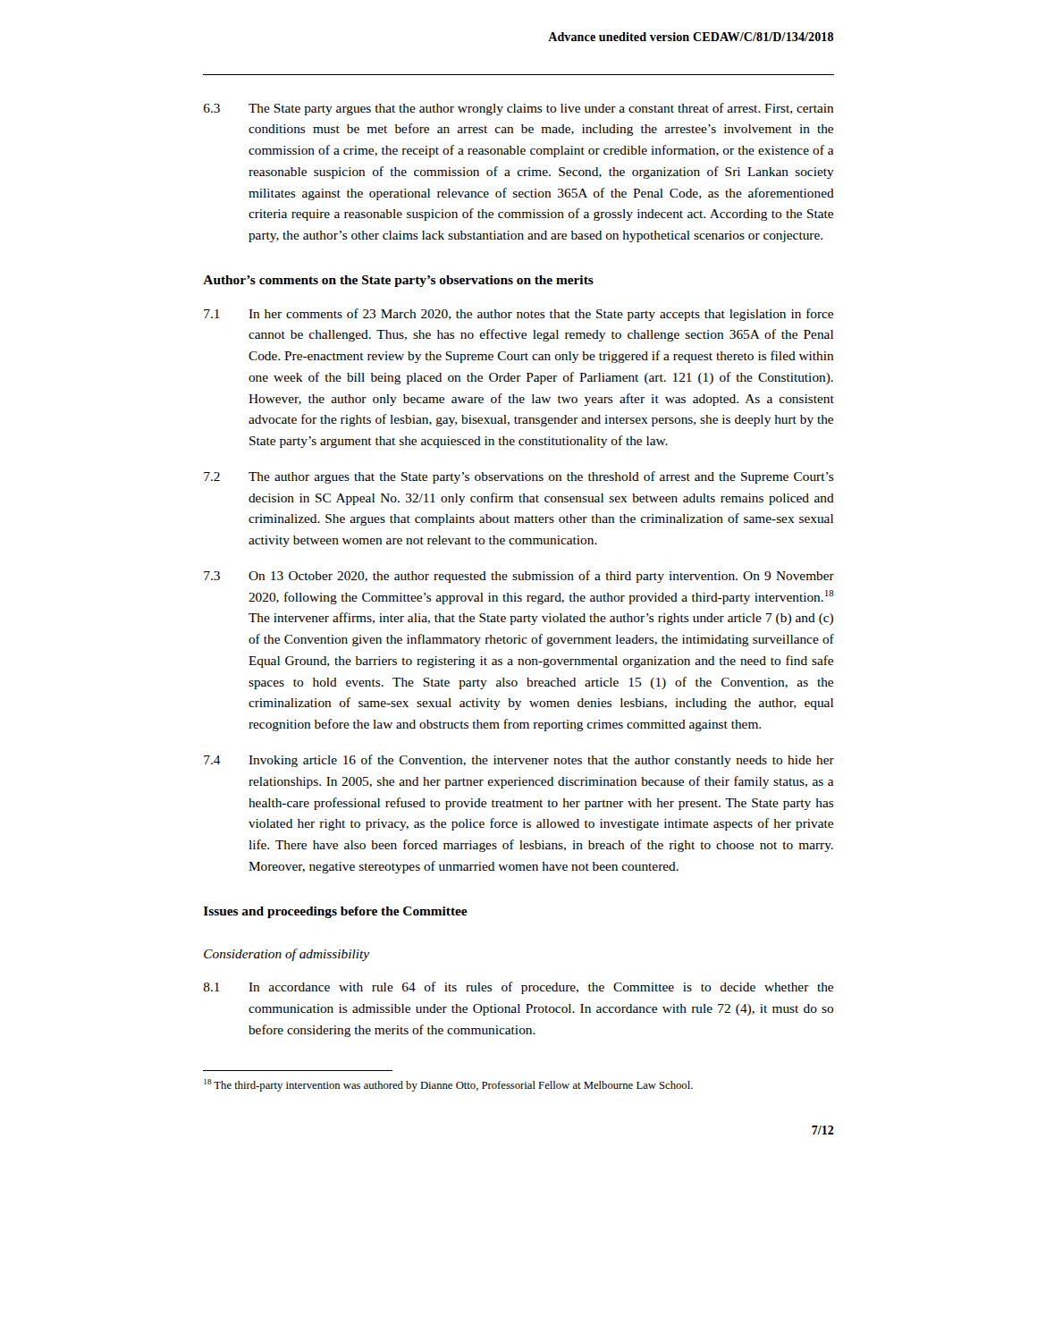Advance unedited version CEDAW/C/81/D/134/2018
6.3 The State party argues that the author wrongly claims to live under a constant threat of arrest. First, certain conditions must be met before an arrest can be made, including the arrestee’s involvement in the commission of a crime, the receipt of a reasonable complaint or credible information, or the existence of a reasonable suspicion of the commission of a crime. Second, the organization of Sri Lankan society militates against the operational relevance of section 365A of the Penal Code, as the aforementioned criteria require a reasonable suspicion of the commission of a grossly indecent act. According to the State party, the author’s other claims lack substantiation and are based on hypothetical scenarios or conjecture.
Author’s comments on the State party’s observations on the merits
7.1 In her comments of 23 March 2020, the author notes that the State party accepts that legislation in force cannot be challenged. Thus, she has no effective legal remedy to challenge section 365A of the Penal Code. Pre-enactment review by the Supreme Court can only be triggered if a request thereto is filed within one week of the bill being placed on the Order Paper of Parliament (art. 121 (1) of the Constitution). However, the author only became aware of the law two years after it was adopted. As a consistent advocate for the rights of lesbian, gay, bisexual, transgender and intersex persons, she is deeply hurt by the State party’s argument that she acquiesced in the constitutionality of the law.
7.2 The author argues that the State party’s observations on the threshold of arrest and the Supreme Court’s decision in SC Appeal No. 32/11 only confirm that consensual sex between adults remains policed and criminalized. She argues that complaints about matters other than the criminalization of same-sex sexual activity between women are not relevant to the communication.
7.3 On 13 October 2020, the author requested the submission of a third party intervention. On 9 November 2020, following the Committee’s approval in this regard, the author provided a third-party intervention.18 The intervener affirms, inter alia, that the State party violated the author’s rights under article 7 (b) and (c) of the Convention given the inflammatory rhetoric of government leaders, the intimidating surveillance of Equal Ground, the barriers to registering it as a non-governmental organization and the need to find safe spaces to hold events. The State party also breached article 15 (1) of the Convention, as the criminalization of same-sex sexual activity by women denies lesbians, including the author, equal recognition before the law and obstructs them from reporting crimes committed against them.
7.4 Invoking article 16 of the Convention, the intervener notes that the author constantly needs to hide her relationships. In 2005, she and her partner experienced discrimination because of their family status, as a health-care professional refused to provide treatment to her partner with her present. The State party has violated her right to privacy, as the police force is allowed to investigate intimate aspects of her private life. There have also been forced marriages of lesbians, in breach of the right to choose not to marry. Moreover, negative stereotypes of unmarried women have not been countered.
Issues and proceedings before the Committee
Consideration of admissibility
8.1 In accordance with rule 64 of its rules of procedure, the Committee is to decide whether the communication is admissible under the Optional Protocol. In accordance with rule 72 (4), it must do so before considering the merits of the communication.
18 The third-party intervention was authored by Dianne Otto, Professorial Fellow at Melbourne Law School.
7/12